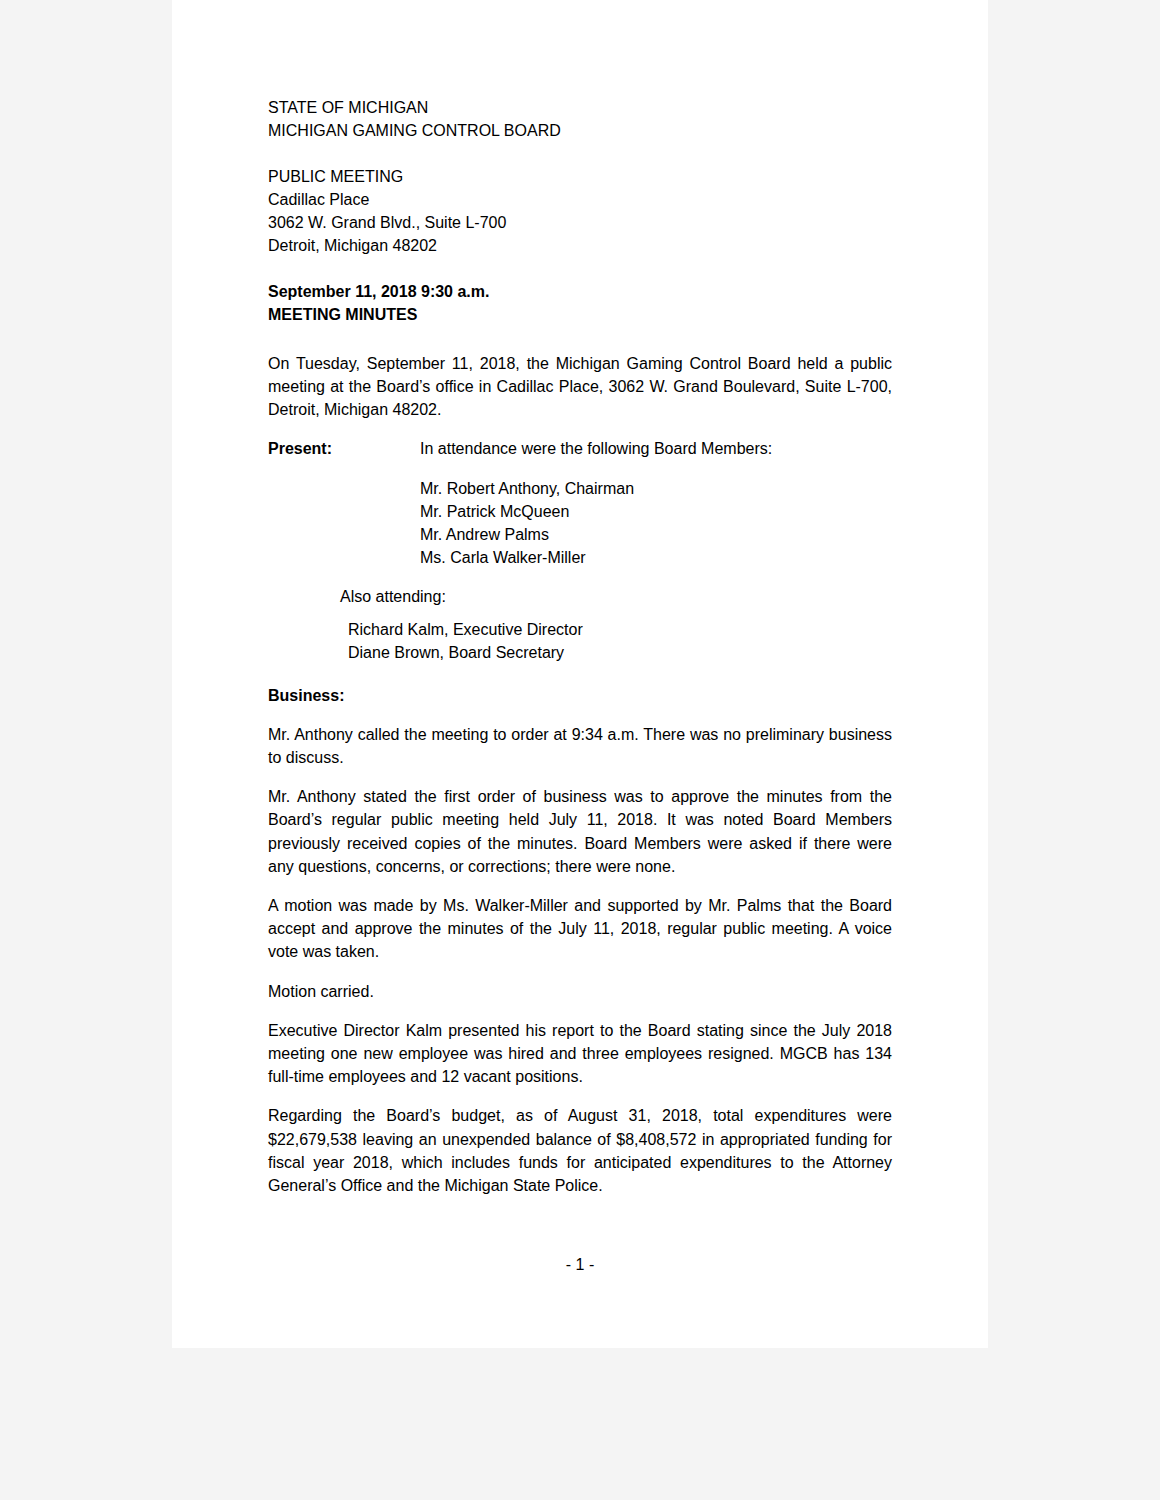STATE OF MICHIGAN
MICHIGAN GAMING CONTROL BOARD
PUBLIC MEETING
Cadillac Place
3062 W. Grand Blvd., Suite L-700
Detroit, Michigan 48202
September 11, 2018 9:30 a.m.
MEETING MINUTES
On Tuesday, September 11, 2018, the Michigan Gaming Control Board held a public meeting at the Board’s office in Cadillac Place, 3062 W. Grand Boulevard, Suite L-700, Detroit, Michigan 48202.
Present:
In attendance were the following Board Members:
Mr. Robert Anthony, Chairman
Mr. Patrick McQueen
Mr. Andrew Palms
Ms. Carla Walker-Miller
Also attending:
Richard Kalm, Executive Director
Diane Brown, Board Secretary
Business:
Mr. Anthony called the meeting to order at 9:34 a.m. There was no preliminary business to discuss.
Mr. Anthony stated the first order of business was to approve the minutes from the Board’s regular public meeting held July 11, 2018. It was noted Board Members previously received copies of the minutes. Board Members were asked if there were any questions, concerns, or corrections; there were none.
A motion was made by Ms. Walker-Miller and supported by Mr. Palms that the Board accept and approve the minutes of the July 11, 2018, regular public meeting. A voice vote was taken.
Motion carried.
Executive Director Kalm presented his report to the Board stating since the July 2018 meeting one new employee was hired and three employees resigned. MGCB has 134 full-time employees and 12 vacant positions.
Regarding the Board’s budget, as of August 31, 2018, total expenditures were $22,679,538 leaving an unexpended balance of $8,408,572 in appropriated funding for fiscal year 2018, which includes funds for anticipated expenditures to the Attorney General’s Office and the Michigan State Police.
- 1 -